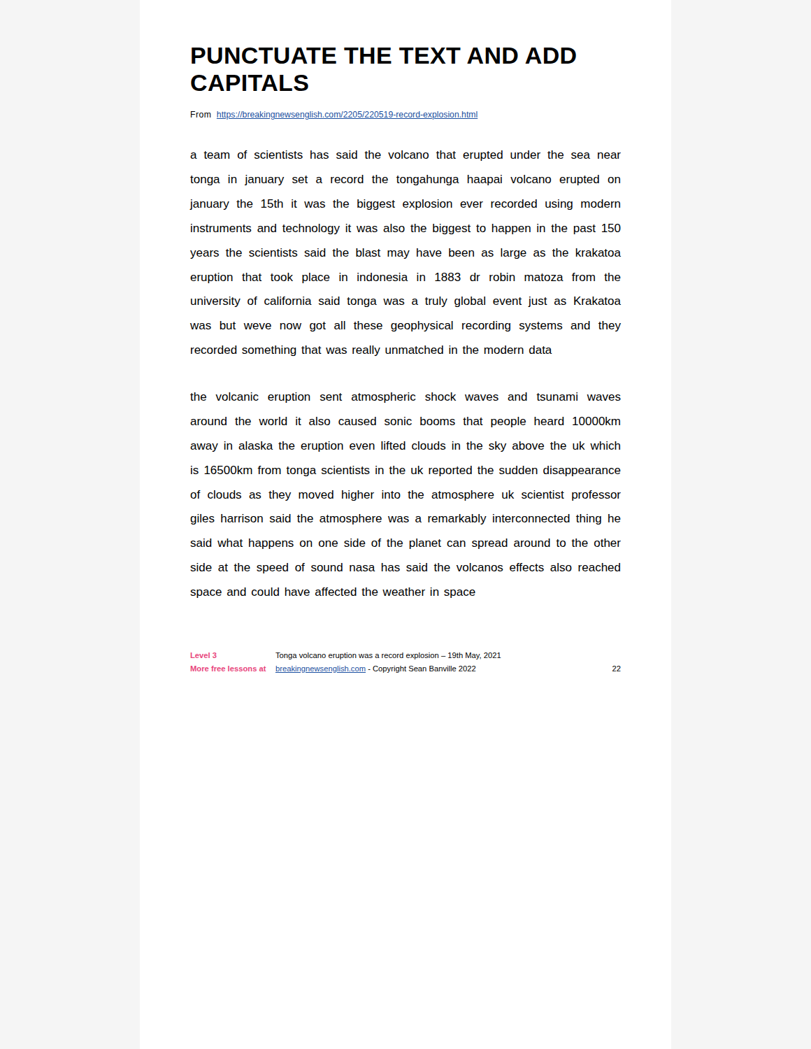PUNCTUATE THE TEXT AND ADD CAPITALS
From https://breakingnewsenglish.com/2205/220519-record-explosion.html
a team of scientists has said the volcano that erupted under the sea near tonga in january set a record the tongahunga haapai volcano erupted on january the 15th it was the biggest explosion ever recorded using modern instruments and technology it was also the biggest to happen in the past 150 years the scientists said the blast may have been as large as the krakatoa eruption that took place in indonesia in 1883 dr robin matoza from the university of california said tonga was a truly global event just as Krakatoa was but weve now got all these geophysical recording systems and they recorded something that was really unmatched in the modern data
the volcanic eruption sent atmospheric shock waves and tsunami waves around the world it also caused sonic booms that people heard 10000km away in alaska the eruption even lifted clouds in the sky above the uk which is 16500km from tonga scientists in the uk reported the sudden disappearance of clouds as they moved higher into the atmosphere uk scientist professor giles harrison said the atmosphere was a remarkably interconnected thing he said what happens on one side of the planet can spread around to the other side at the speed of sound nasa has said the volcanos effects also reached space and could have affected the weather in space
| Level 3 | Tonga volcano eruption was a record explosion – 19th May, 2021 | |
| More free lessons at | breakingnewsenglish.com - Copyright Sean Banville 2022 | 22 |